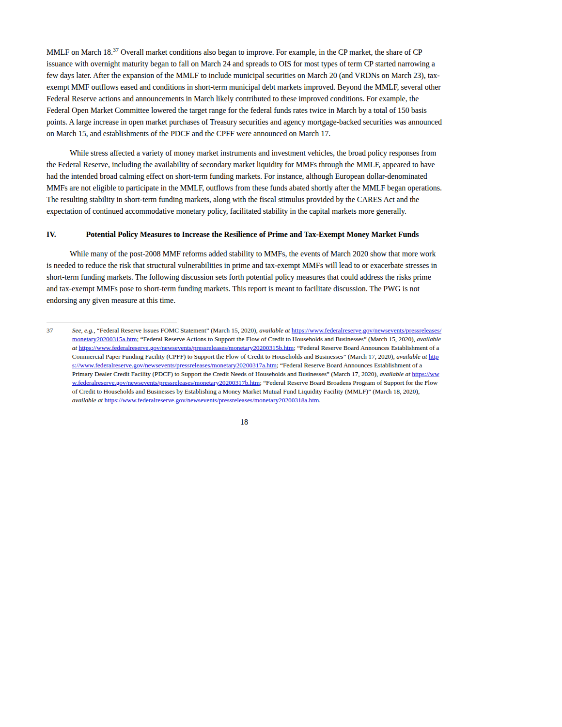MMLF on March 18.37 Overall market conditions also began to improve. For example, in the CP market, the share of CP issuance with overnight maturity began to fall on March 24 and spreads to OIS for most types of term CP started narrowing a few days later. After the expansion of the MMLF to include municipal securities on March 20 (and VRDNs on March 23), tax-exempt MMF outflows eased and conditions in short-term municipal debt markets improved. Beyond the MMLF, several other Federal Reserve actions and announcements in March likely contributed to these improved conditions. For example, the Federal Open Market Committee lowered the target range for the federal funds rates twice in March by a total of 150 basis points. A large increase in open market purchases of Treasury securities and agency mortgage-backed securities was announced on March 15, and establishments of the PDCF and the CPFF were announced on March 17.
While stress affected a variety of money market instruments and investment vehicles, the broad policy responses from the Federal Reserve, including the availability of secondary market liquidity for MMFs through the MMLF, appeared to have had the intended broad calming effect on short-term funding markets. For instance, although European dollar-denominated MMFs are not eligible to participate in the MMLF, outflows from these funds abated shortly after the MMLF began operations. The resulting stability in short-term funding markets, along with the fiscal stimulus provided by the CARES Act and the expectation of continued accommodative monetary policy, facilitated stability in the capital markets more generally.
IV. Potential Policy Measures to Increase the Resilience of Prime and Tax-Exempt Money Market Funds
While many of the post-2008 MMF reforms added stability to MMFs, the events of March 2020 show that more work is needed to reduce the risk that structural vulnerabilities in prime and tax-exempt MMFs will lead to or exacerbate stresses in short-term funding markets. The following discussion sets forth potential policy measures that could address the risks prime and tax-exempt MMFs pose to short-term funding markets. This report is meant to facilitate discussion. The PWG is not endorsing any given measure at this time.
37 See, e.g., “Federal Reserve Issues FOMC Statement” (March 15, 2020), available at https://www.federalreserve.gov/newsevents/pressreleases/monetary20200315a.htm; “Federal Reserve Actions to Support the Flow of Credit to Households and Businesses” (March 15, 2020), available at https://www.federalreserve.gov/newsevents/pressreleases/monetary20200315b.htm; “Federal Reserve Board Announces Establishment of a Commercial Paper Funding Facility (CPFF) to Support the Flow of Credit to Households and Businesses” (March 17, 2020), available at https://www.federalreserve.gov/newsevents/pressreleases/monetary20200317a.htm; “Federal Reserve Board Announces Establishment of a Primary Dealer Credit Facility (PDCF) to Support the Credit Needs of Households and Businesses” (March 17, 2020), available at https://www.federalreserve.gov/newsevents/pressreleases/monetary20200317b.htm; “Federal Reserve Board Broadens Program of Support for the Flow of Credit to Households and Businesses by Establishing a Money Market Mutual Fund Liquidity Facility (MMLF)” (March 18, 2020), available at https://www.federalreserve.gov/newsevents/pressreleases/monetary20200318a.htm.
18